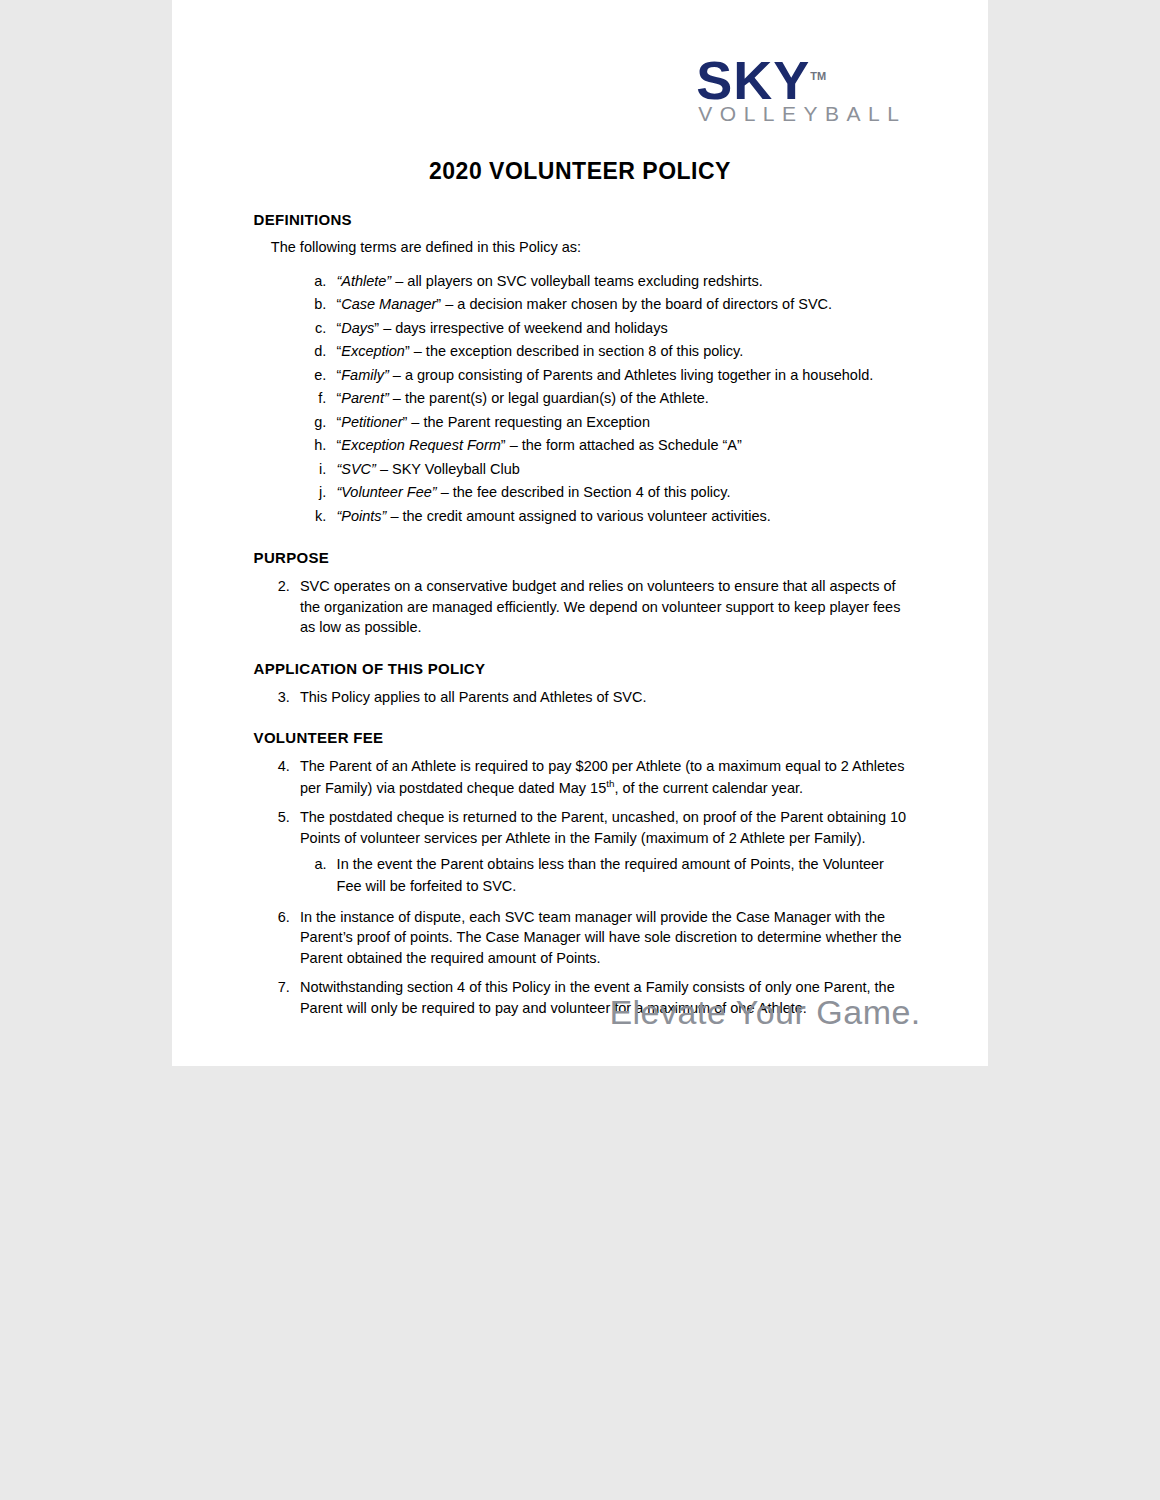SKYTM
VOLLEYBALL
2020 VOLUNTEER POLICY
DEFINITIONS
The following terms are defined in this Policy as:
“Athlete” – all players on SVC volleyball teams excluding redshirts.
“Case Manager” – a decision maker chosen by the board of directors of SVC.
“Days” – days irrespective of weekend and holidays
“Exception” – the exception described in section 8 of this policy.
“Family” – a group consisting of Parents and Athletes living together in a household.
“Parent” – the parent(s) or legal guardian(s) of the Athlete.
“Petitioner” – the Parent requesting an Exception
“Exception Request Form” – the form attached as Schedule “A”
“SVC” – SKY Volleyball Club
“Volunteer Fee” – the fee described in Section 4 of this policy.
“Points” – the credit amount assigned to various volunteer activities.
PURPOSE
SVC operates on a conservative budget and relies on volunteers to ensure that all aspects of the organization are managed efficiently. We depend on volunteer support to keep player fees as low as possible.
APPLICATION OF THIS POLICY
This Policy applies to all Parents and Athletes of SVC.
VOLUNTEER FEE
The Parent of an Athlete is required to pay $200 per Athlete (to a maximum equal to 2 Athletes per Family) via postdated cheque dated May 15th, of the current calendar year.
The postdated cheque is returned to the Parent, uncashed, on proof of the Parent obtaining 10 Points of volunteer services per Athlete in the Family (maximum of 2 Athlete per Family).
In the event the Parent obtains less than the required amount of Points, the Volunteer Fee will be forfeited to SVC.
In the instance of dispute, each SVC team manager will provide the Case Manager with the Parent’s proof of points. The Case Manager will have sole discretion to determine whether the Parent obtained the required amount of Points.
Notwithstanding section 4 of this Policy in the event a Family consists of only one Parent, the Parent will only be required to pay and volunteer for a maximum of one Athlete.
Elevate Your Game.